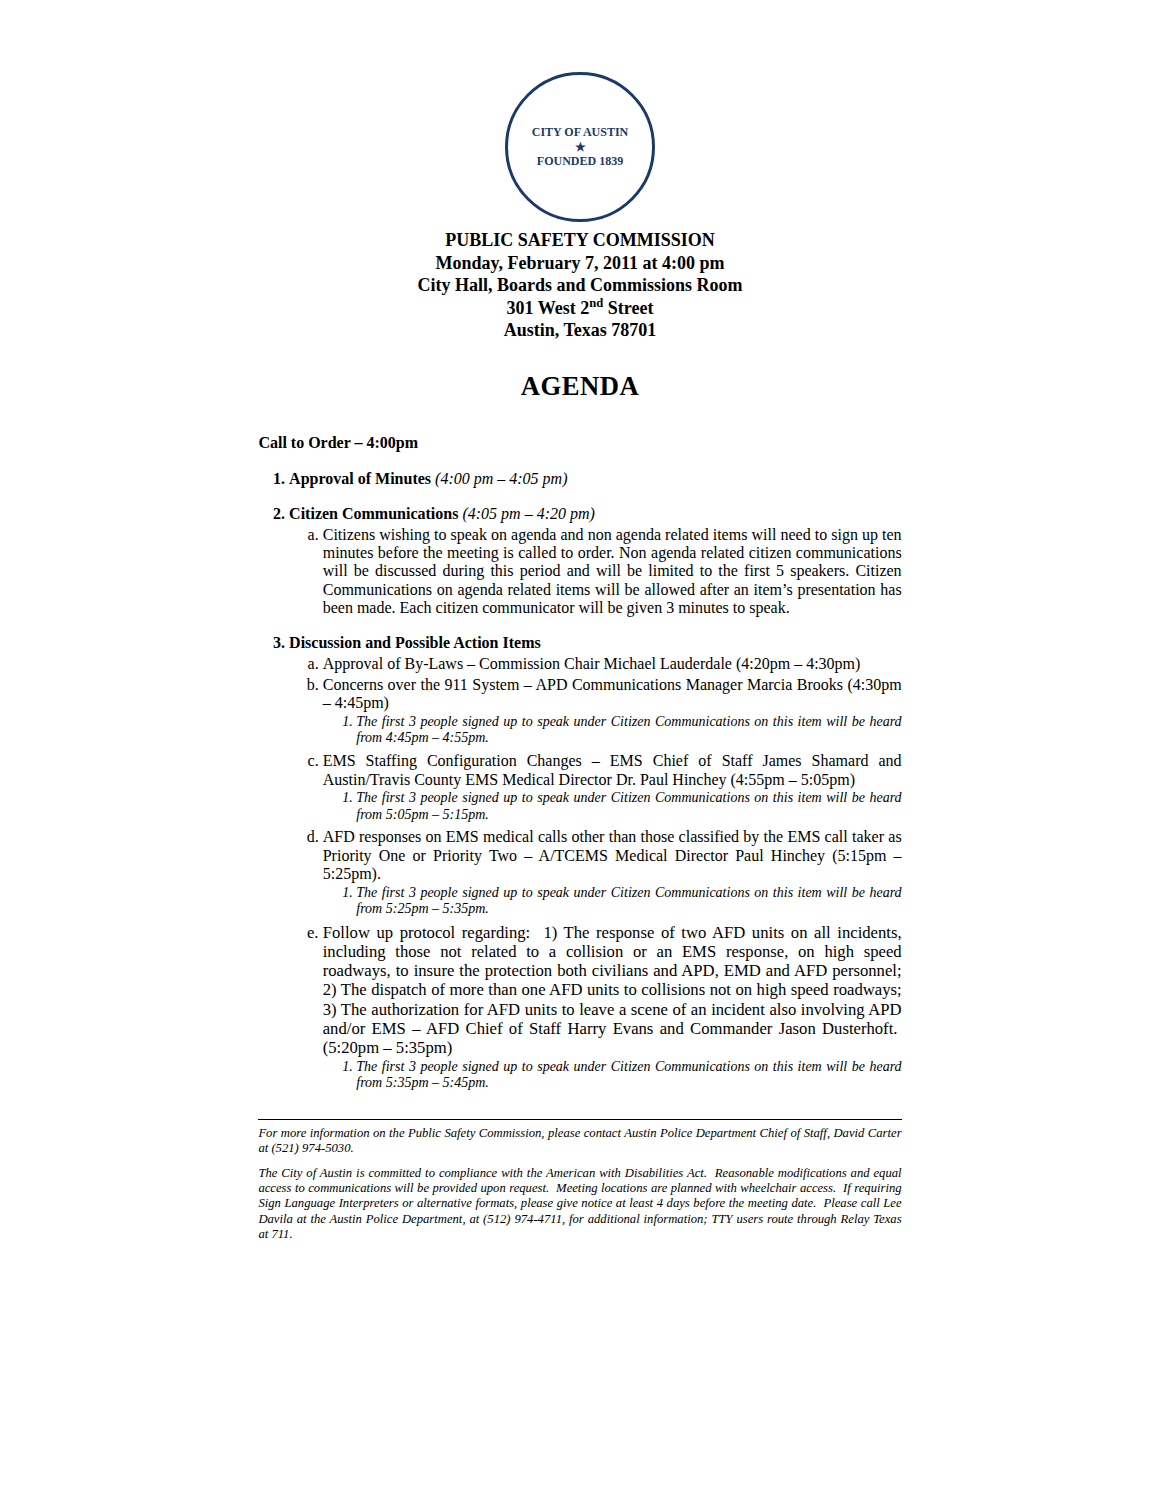CITY OF AUSTIN
★
FOUNDED 1839
PUBLIC SAFETY COMMISSION
Monday, February 7, 2011 at 4:00 pm
City Hall, Boards and Commissions Room
301 West 2nd Street
Austin, Texas 78701
AGENDA
Call to Order – 4:00pm
Approval of Minutes (4:00 pm – 4:05 pm)
Citizen Communications (4:05 pm – 4:20 pm)
Citizens wishing to speak on agenda and non agenda related items will need to sign up ten minutes before the meeting is called to order. Non agenda related citizen communications will be discussed during this period and will be limited to the first 5 speakers. Citizen Communications on agenda related items will be allowed after an item’s presentation has been made. Each citizen communicator will be given 3 minutes to speak.
Discussion and Possible Action Items
Approval of By-Laws – Commission Chair Michael Lauderdale (4:20pm – 4:30pm)
Concerns over the 911 System – APD Communications Manager Marcia Brooks (4:30pm – 4:45pm)
The first 3 people signed up to speak under Citizen Communications on this item will be heard from 4:45pm – 4:55pm.
EMS Staffing Configuration Changes – EMS Chief of Staff James Shamard and Austin/Travis County EMS Medical Director Dr. Paul Hinchey (4:55pm – 5:05pm)
The first 3 people signed up to speak under Citizen Communications on this item will be heard from 5:05pm – 5:15pm.
AFD responses on EMS medical calls other than those classified by the EMS call taker as Priority One or Priority Two – A/TCEMS Medical Director Paul Hinchey (5:15pm – 5:25pm).
The first 3 people signed up to speak under Citizen Communications on this item will be heard from 5:25pm – 5:35pm.
Follow up protocol regarding: 1) The response of two AFD units on all incidents, including those not related to a collision or an EMS response, on high speed roadways, to insure the protection both civilians and APD, EMD and AFD personnel; 2) The dispatch of more than one AFD units to collisions not on high speed roadways; 3) The authorization for AFD units to leave a scene of an incident also involving APD and/or EMS – AFD Chief of Staff Harry Evans and Commander Jason Dusterhoft. (5:20pm – 5:35pm)
The first 3 people signed up to speak under Citizen Communications on this item will be heard from 5:35pm – 5:45pm.
For more information on the Public Safety Commission, please contact Austin Police Department Chief of Staff, David Carter at (521) 974-5030.
The City of Austin is committed to compliance with the American with Disabilities Act. Reasonable modifications and equal access to communications will be provided upon request. Meeting locations are planned with wheelchair access. If requiring Sign Language Interpreters or alternative formats, please give notice at least 4 days before the meeting date. Please call Lee Davila at the Austin Police Department, at (512) 974-4711, for additional information; TTY users route through Relay Texas at 711.